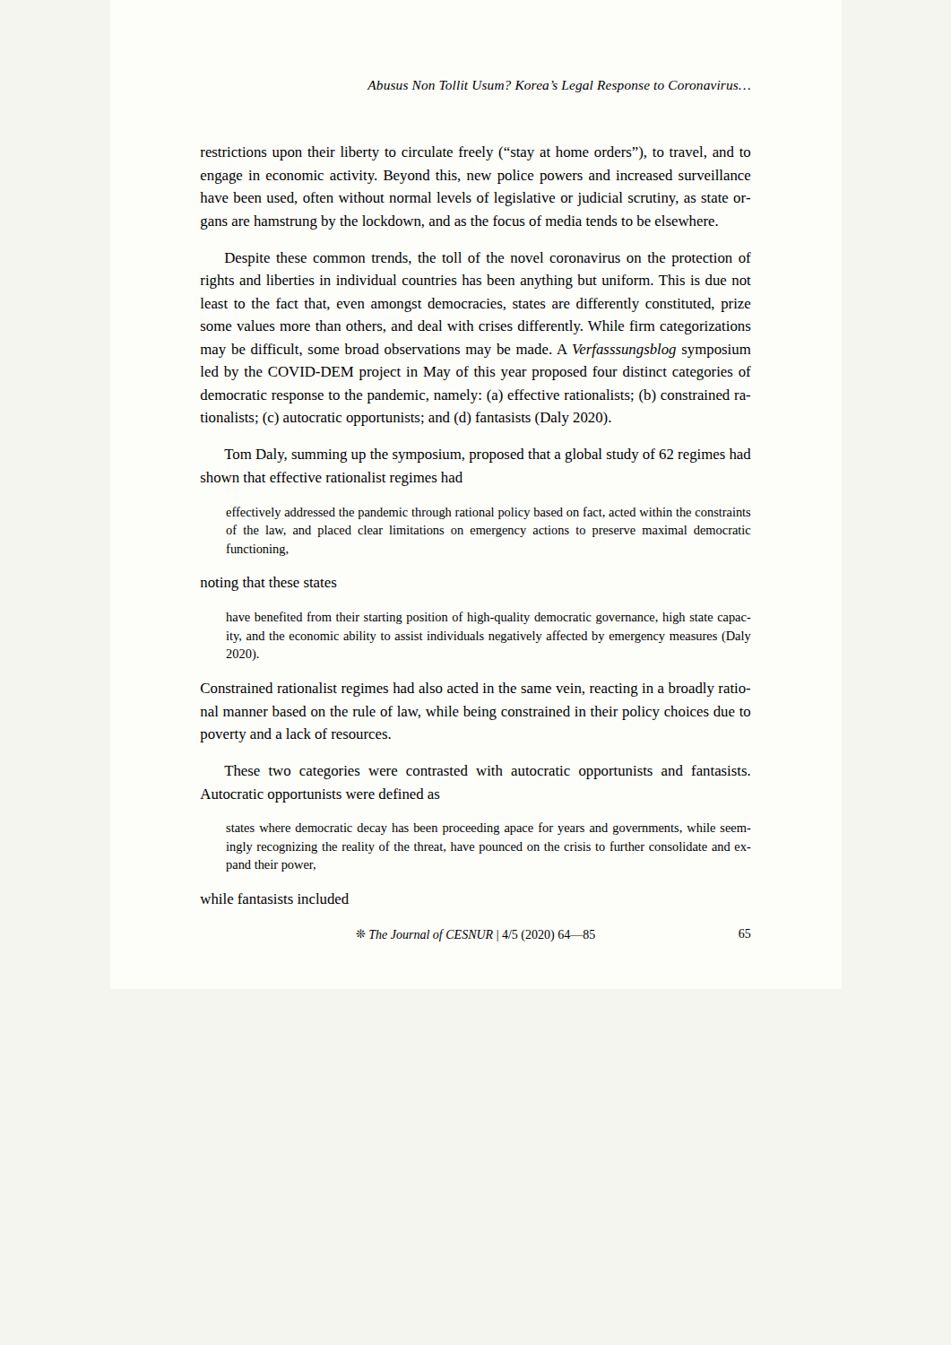Abusus Non Tollit Usum? Korea’s Legal Response to Coronavirus…
restrictions upon their liberty to circulate freely (“stay at home orders”), to travel, and to engage in economic activity. Beyond this, new police powers and increased surveillance have been used, often without normal levels of legislative or judicial scrutiny, as state organs are hamstrung by the lockdown, and as the focus of media tends to be elsewhere.
Despite these common trends, the toll of the novel coronavirus on the protection of rights and liberties in individual countries has been anything but uniform. This is due not least to the fact that, even amongst democracies, states are differently constituted, prize some values more than others, and deal with crises differently. While firm categorizations may be difficult, some broad observations may be made. A Verfasssungsblog symposium led by the COVID-DEM project in May of this year proposed four distinct categories of democratic response to the pandemic, namely: (a) effective rationalists; (b) constrained rationalists; (c) autocratic opportunists; and (d) fantasists (Daly 2020).
Tom Daly, summing up the symposium, proposed that a global study of 62 regimes had shown that effective rationalist regimes had
effectively addressed the pandemic through rational policy based on fact, acted within the constraints of the law, and placed clear limitations on emergency actions to preserve maximal democratic functioning,
noting that these states
have benefited from their starting position of high-quality democratic governance, high state capacity, and the economic ability to assist individuals negatively affected by emergency measures (Daly 2020).
Constrained rationalist regimes had also acted in the same vein, reacting in a broadly rational manner based on the rule of law, while being constrained in their policy choices due to poverty and a lack of resources.
These two categories were contrasted with autocratic opportunists and fantasists. Autocratic opportunists were defined as
states where democratic decay has been proceeding apace for years and governments, while seemingly recognizing the reality of the threat, have pounced on the crisis to further consolidate and expand their power,
while fantasists included
❊ The Journal of CESNUR | 4/5 (2020) 64—85
65